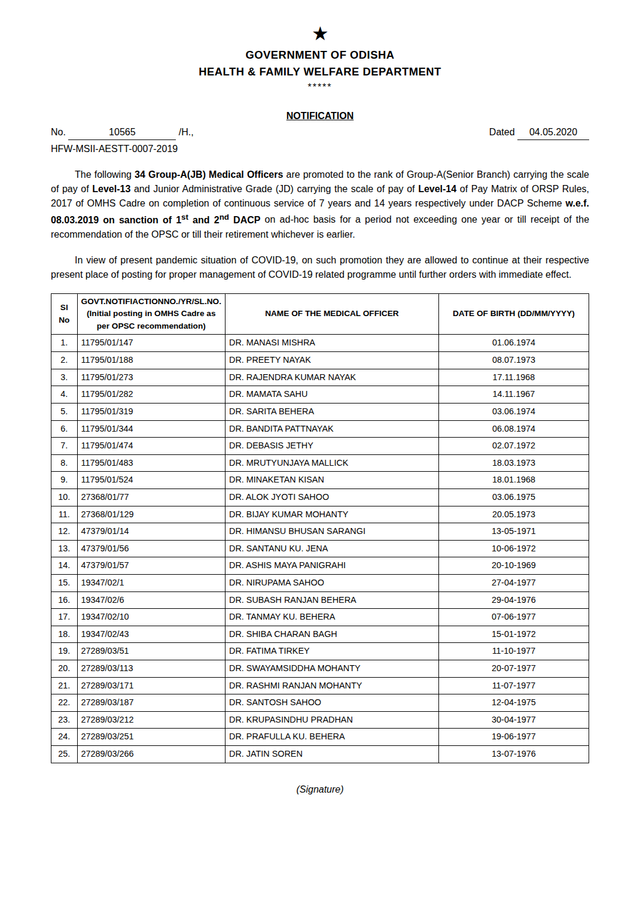★
GOVERNMENT OF ODISHA
HEALTH & FAMILY WELFARE DEPARTMENT
*****
NOTIFICATION
No. 10565 /H., Dated 04.05.2020
HFW-MSII-AESTT-0007-2019
The following 34 Group-A(JB) Medical Officers are promoted to the rank of Group-A(Senior Branch) carrying the scale of pay of Level-13 and Junior Administrative Grade (JD) carrying the scale of pay of Level-14 of Pay Matrix of ORSP Rules, 2017 of OMHS Cadre on completion of continuous service of 7 years and 14 years respectively under DACP Scheme w.e.f. 08.03.2019 on sanction of 1st and 2nd DACP on ad-hoc basis for a period not exceeding one year or till receipt of the recommendation of the OPSC or till their retirement whichever is earlier.
In view of present pandemic situation of COVID-19, on such promotion they are allowed to continue at their respective present place of posting for proper management of COVID-19 related programme until further orders with immediate effect.
| Sl No | GOVT.NOTIFIACTIONNO./YR/SL.NO.(Initial posting in OMHS Cadre as per OPSC recommendation) | NAME OF THE MEDICAL OFFICER | DATE OF BIRTH (DD/MM/YYYY) |
| --- | --- | --- | --- |
| 1. | 11795/01/147 | DR. MANASI MISHRA | 01.06.1974 |
| 2. | 11795/01/188 | DR. PREETY NAYAK | 08.07.1973 |
| 3. | 11795/01/273 | DR. RAJENDRA KUMAR NAYAK | 17.11.1968 |
| 4. | 11795/01/282 | DR. MAMATA SAHU | 14.11.1967 |
| 5. | 11795/01/319 | DR. SARITA BEHERA | 03.06.1974 |
| 6. | 11795/01/344 | DR. BANDITA PATTNAYAK | 06.08.1974 |
| 7. | 11795/01/474 | DR. DEBASIS JETHY | 02.07.1972 |
| 8. | 11795/01/483 | DR. MRUTYUNJAYA MALLICK | 18.03.1973 |
| 9. | 11795/01/524 | DR. MINAKETAN KISAN | 18.01.1968 |
| 10. | 27368/01/77 | DR. ALOK JYOTI SAHOO | 03.06.1975 |
| 11. | 27368/01/129 | DR. BIJAY KUMAR MOHANTY | 20.05.1973 |
| 12. | 47379/01/14 | DR. HIMANSU BHUSAN SARANGI | 13-05-1971 |
| 13. | 47379/01/56 | DR. SANTANU KU. JENA | 10-06-1972 |
| 14. | 47379/01/57 | DR. ASHIS MAYA PANIGRAHI | 20-10-1969 |
| 15. | 19347/02/1 | DR. NIRUPAMA SAHOO | 27-04-1977 |
| 16. | 19347/02/6 | DR. SUBASH RANJAN BEHERA | 29-04-1976 |
| 17. | 19347/02/10 | DR. TANMAY KU. BEHERA | 07-06-1977 |
| 18. | 19347/02/43 | DR. SHIBA CHARAN BAGH | 15-01-1972 |
| 19. | 27289/03/51 | DR. FATIMA TIRKEY | 11-10-1977 |
| 20. | 27289/03/113 | DR. SWAYAMSIDDHA MOHANTY | 20-07-1977 |
| 21. | 27289/03/171 | DR. RASHMI RANJAN MOHANTY | 11-07-1977 |
| 22. | 27289/03/187 | DR. SANTOSH SAHOO | 12-04-1975 |
| 23. | 27289/03/212 | DR. KRUPASINDHU PRADHAN | 30-04-1977 |
| 24. | 27289/03/251 | DR. PRAFULLA KU. BEHERA | 19-06-1977 |
| 25. | 27289/03/266 | DR. JATIN SOREN | 13-07-1976 |
(Signature)